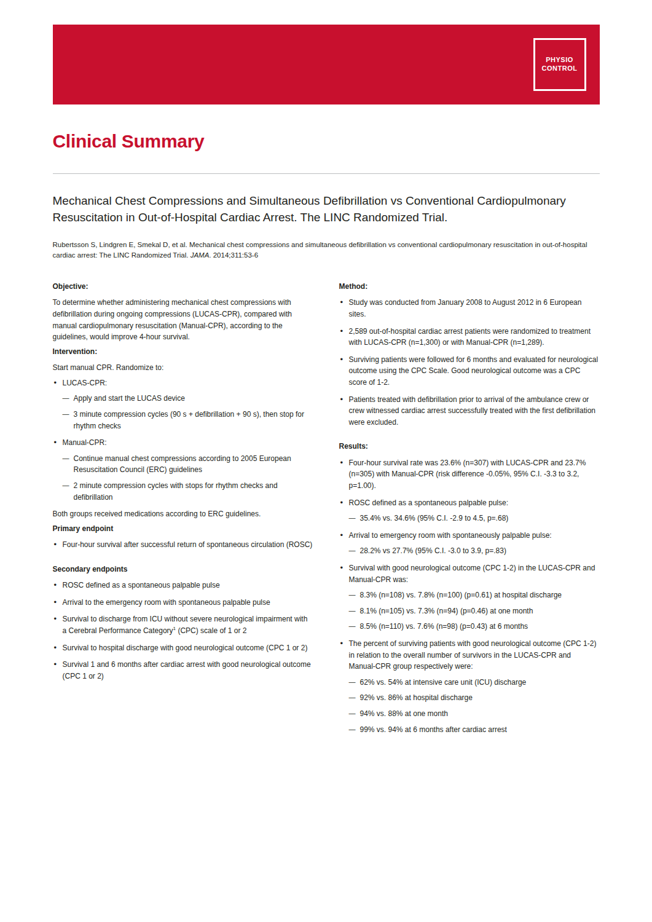PHYSIO CONTROL
Clinical Summary
Mechanical Chest Compressions and Simultaneous Defibrillation vs Conventional Cardiopulmonary Resuscitation in Out-of-Hospital Cardiac Arrest. The LINC Randomized Trial.
Rubertsson S, Lindgren E, Smekal D, et al. Mechanical chest compressions and simultaneous defibrillation vs conventional cardiopulmonary resuscitation in out-of-hospital cardiac arrest: The LINC Randomized Trial. JAMA. 2014;311:53-6
Objective:
To determine whether administering mechanical chest compressions with defibrillation during ongoing compressions (LUCAS-CPR), compared with manual cardiopulmonary resuscitation (Manual-CPR), according to the guidelines, would improve 4-hour survival.
Intervention:
Start manual CPR. Randomize to:
LUCAS-CPR:
Apply and start the LUCAS device
3 minute compression cycles (90 s + defibrillation + 90 s), then stop for rhythm checks
Manual-CPR:
Continue manual chest compressions according to 2005 European Resuscitation Council (ERC) guidelines
2 minute compression cycles with stops for rhythm checks and defibrillation
Both groups received medications according to ERC guidelines.
Primary endpoint
Four-hour survival after successful return of spontaneous circulation (ROSC)
Secondary endpoints
ROSC defined as a spontaneous palpable pulse
Arrival to the emergency room with spontaneous palpable pulse
Survival to discharge from ICU without severe neurological impairment with a Cerebral Performance Category1 (CPC) scale of 1 or 2
Survival to hospital discharge with good neurological outcome (CPC 1 or 2)
Survival 1 and 6 months after cardiac arrest with good neurological outcome (CPC 1 or 2)
Method:
Study was conducted from January 2008 to August 2012 in 6 European sites.
2,589 out-of-hospital cardiac arrest patients were randomized to treatment with LUCAS-CPR (n=1,300) or with Manual-CPR (n=1,289).
Surviving patients were followed for 6 months and evaluated for neurological outcome using the CPC Scale. Good neurological outcome was a CPC score of 1-2.
Patients treated with defibrillation prior to arrival of the ambulance crew or crew witnessed cardiac arrest successfully treated with the first defibrillation were excluded.
Results:
Four-hour survival rate was 23.6% (n=307) with LUCAS-CPR and 23.7% (n=305) with Manual-CPR (risk difference -0.05%, 95% C.I. -3.3 to 3.2, p=1.00).
ROSC defined as a spontaneous palpable pulse:
35.4% vs. 34.6% (95% C.I. -2.9 to 4.5, p=.68)
Arrival to emergency room with spontaneously palpable pulse:
28.2% vs 27.7% (95% C.I. -3.0 to 3.9, p=.83)
Survival with good neurological outcome (CPC 1-2) in the LUCAS-CPR and Manual-CPR was:
8.3% (n=108) vs. 7.8% (n=100) (p=0.61) at hospital discharge
8.1% (n=105) vs. 7.3% (n=94) (p=0.46) at one month
8.5% (n=110) vs. 7.6% (n=98) (p=0.43) at 6 months
The percent of surviving patients with good neurological outcome (CPC 1-2) in relation to the overall number of survivors in the LUCAS-CPR and Manual-CPR group respectively were:
62% vs. 54% at intensive care unit (ICU) discharge
92% vs. 86% at hospital discharge
94% vs. 88% at one month
99% vs. 94% at 6 months after cardiac arrest